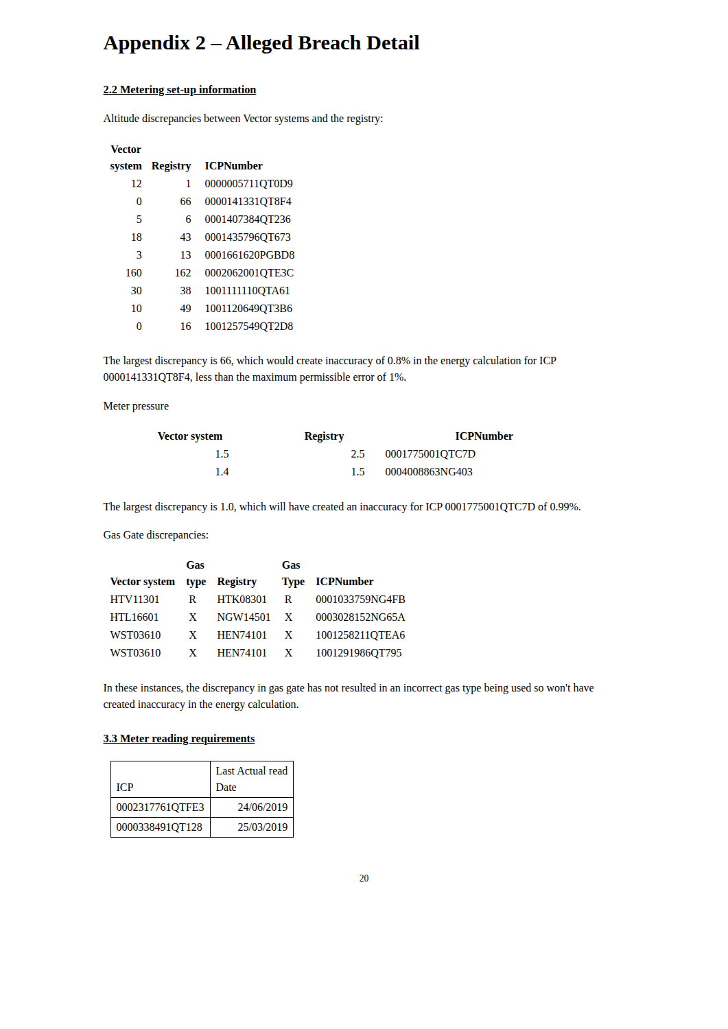Appendix 2 – Alleged Breach Detail
2.2 Metering set-up information
Altitude discrepancies between Vector systems and the registry:
| Vector system | Registry | ICPNumber |
| --- | --- | --- |
| 12 | 1 | 0000005711QT0D9 |
| 0 | 66 | 0000141331QT8F4 |
| 5 | 6 | 0001407384QT236 |
| 18 | 43 | 0001435796QT673 |
| 3 | 13 | 0001661620PGBD8 |
| 160 | 162 | 0002062001QTE3C |
| 30 | 38 | 1001111110QTA61 |
| 10 | 49 | 1001120649QT3B6 |
| 0 | 16 | 1001257549QT2D8 |
The largest discrepancy is 66, which would create inaccuracy of 0.8% in the energy calculation for ICP 0000141331QT8F4, less than the maximum permissible error of 1%.
Meter pressure
| Vector system | Registry | ICPNumber |
| --- | --- | --- |
| 1.5 | 2.5 | 0001775001QTC7D |
| 1.4 | 1.5 | 0004008863NG403 |
The largest discrepancy is 1.0, which will have created an inaccuracy for ICP 0001775001QTC7D of 0.99%.
Gas Gate discrepancies:
| Vector system | Gas type | Registry | Gas Type | ICPNumber |
| --- | --- | --- | --- | --- |
| HTV11301 | R | HTK08301 | R | 0001033759NG4FB |
| HTL16601 | X | NGW14501 | X | 0003028152NG65A |
| WST03610 | X | HEN74101 | X | 1001258211QTEA6 |
| WST03610 | X | HEN74101 | X | 1001291986QT795 |
In these instances, the discrepancy in gas gate has not resulted in an incorrect gas type being used so won't have created inaccuracy in the energy calculation.
3.3 Meter reading requirements
| ICP | Last Actual read Date |
| --- | --- |
| 0002317761QTFE3 | 24/06/2019 |
| 0000338491QT128 | 25/03/2019 |
20